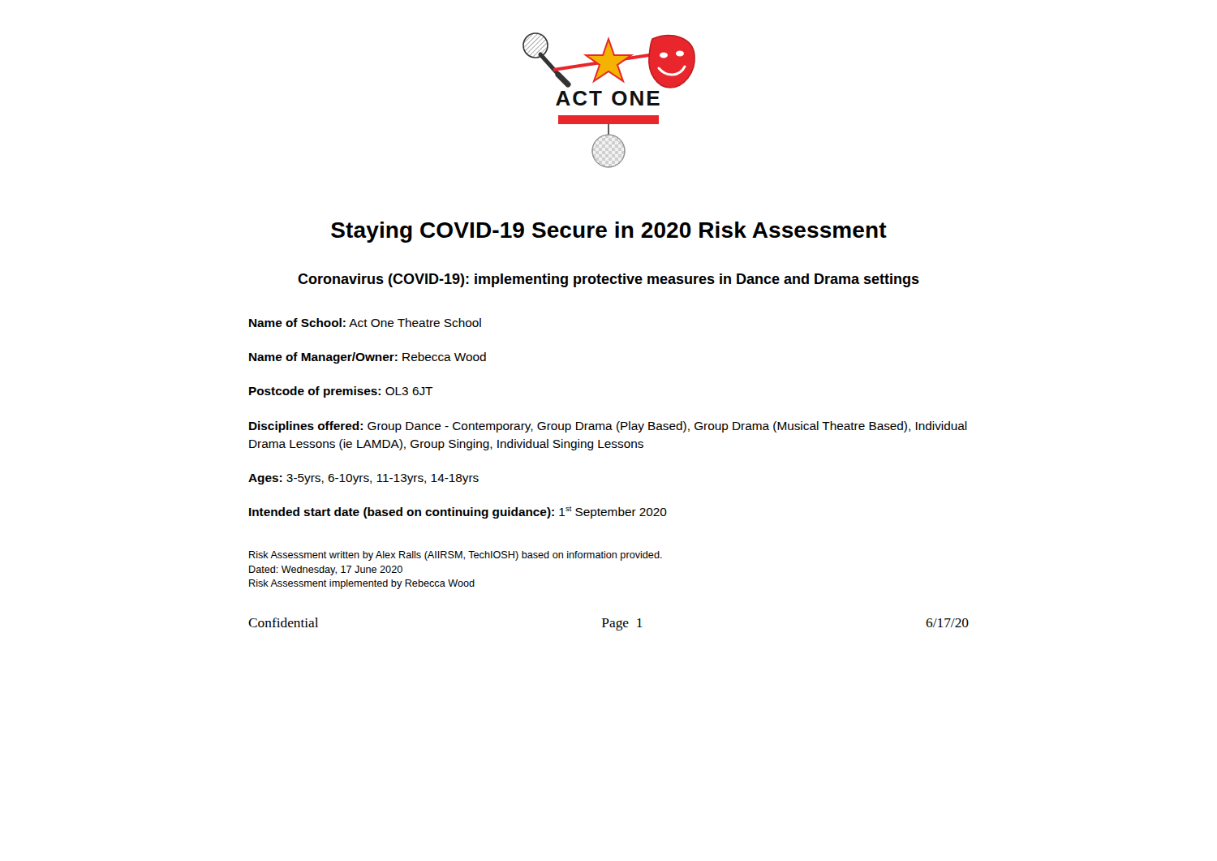ACT ONE
Staying COVID-19 Secure in 2020 Risk Assessment
Coronavirus (COVID-19): implementing protective measures in Dance and Drama settings
Name of School: Act One Theatre School
Name of Manager/Owner: Rebecca Wood
Postcode of premises: OL3 6JT
Disciplines offered: Group Dance - Contemporary, Group Drama (Play Based), Group Drama (Musical Theatre Based), Individual Drama Lessons (ie LAMDA), Group Singing, Individual Singing Lessons
Ages: 3-5yrs, 6-10yrs, 11-13yrs, 14-18yrs
Intended start date (based on continuing guidance): 1st September 2020
Risk Assessment written by Alex Ralls (AIIRSM, TechIOSH) based on information provided.
Dated: Wednesday, 17 June 2020
Risk Assessment implemented by Rebecca Wood
Confidential
Page 1
6/17/20